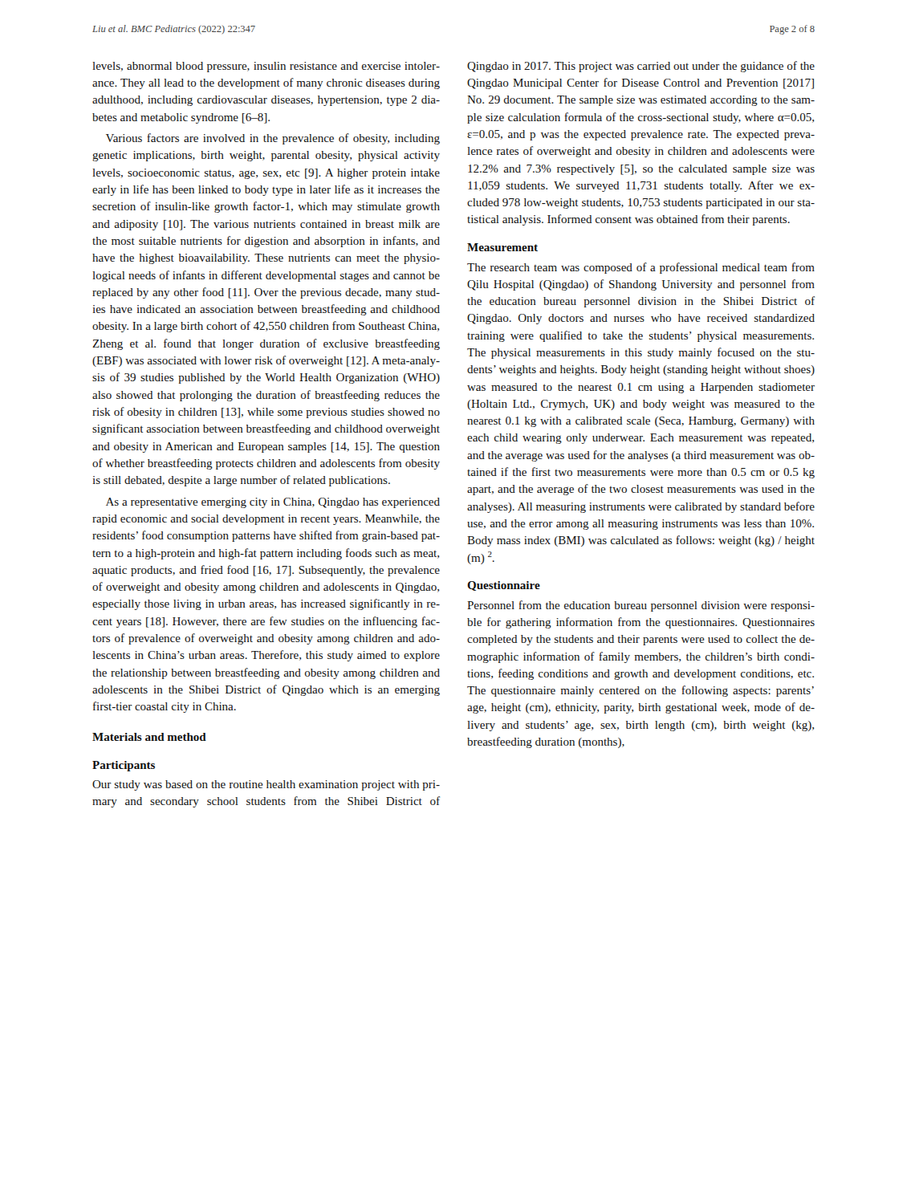Liu et al. BMC Pediatrics (2022) 22:347
Page 2 of 8
levels, abnormal blood pressure, insulin resistance and exercise intolerance. They all lead to the development of many chronic diseases during adulthood, including cardiovascular diseases, hypertension, type 2 diabetes and metabolic syndrome [6–8].
Various factors are involved in the prevalence of obesity, including genetic implications, birth weight, parental obesity, physical activity levels, socioeconomic status, age, sex, etc [9]. A higher protein intake early in life has been linked to body type in later life as it increases the secretion of insulin-like growth factor-1, which may stimulate growth and adiposity [10]. The various nutrients contained in breast milk are the most suitable nutrients for digestion and absorption in infants, and have the highest bioavailability. These nutrients can meet the physiological needs of infants in different developmental stages and cannot be replaced by any other food [11]. Over the previous decade, many studies have indicated an association between breastfeeding and childhood obesity. In a large birth cohort of 42,550 children from Southeast China, Zheng et al. found that longer duration of exclusive breastfeeding (EBF) was associated with lower risk of overweight [12]. A meta-analysis of 39 studies published by the World Health Organization (WHO) also showed that prolonging the duration of breastfeeding reduces the risk of obesity in children [13], while some previous studies showed no significant association between breastfeeding and childhood overweight and obesity in American and European samples [14, 15]. The question of whether breastfeeding protects children and adolescents from obesity is still debated, despite a large number of related publications.
As a representative emerging city in China, Qingdao has experienced rapid economic and social development in recent years. Meanwhile, the residents’ food consumption patterns have shifted from grain-based pattern to a high-protein and high-fat pattern including foods such as meat, aquatic products, and fried food [16, 17]. Subsequently, the prevalence of overweight and obesity among children and adolescents in Qingdao, especially those living in urban areas, has increased significantly in recent years [18]. However, there are few studies on the influencing factors of prevalence of overweight and obesity among children and adolescents in China’s urban areas. Therefore, this study aimed to explore the relationship between breastfeeding and obesity among children and adolescents in the Shibei District of Qingdao which is an emerging first-tier coastal city in China.
Materials and method
Participants
Our study was based on the routine health examination project with primary and secondary school students from the Shibei District of Qingdao in 2017. This project was carried out under the guidance of the Qingdao Municipal Center for Disease Control and Prevention [2017] No. 29 document. The sample size was estimated according to the sample size calculation formula of the cross-sectional study, where α=0.05, ε=0.05, and p was the expected prevalence rate. The expected prevalence rates of overweight and obesity in children and adolescents were 12.2% and 7.3% respectively [5], so the calculated sample size was 11,059 students. We surveyed 11,731 students totally. After we excluded 978 low-weight students, 10,753 students participated in our statistical analysis. Informed consent was obtained from their parents.
Measurement
The research team was composed of a professional medical team from Qilu Hospital (Qingdao) of Shandong University and personnel from the education bureau personnel division in the Shibei District of Qingdao. Only doctors and nurses who have received standardized training were qualified to take the students’ physical measurements. The physical measurements in this study mainly focused on the students’ weights and heights. Body height (standing height without shoes) was measured to the nearest 0.1 cm using a Harpenden stadiometer (Holtain Ltd., Crymych, UK) and body weight was measured to the nearest 0.1 kg with a calibrated scale (Seca, Hamburg, Germany) with each child wearing only underwear. Each measurement was repeated, and the average was used for the analyses (a third measurement was obtained if the first two measurements were more than 0.5 cm or 0.5 kg apart, and the average of the two closest measurements was used in the analyses). All measuring instruments were calibrated by standard before use, and the error among all measuring instruments was less than 10%. Body mass index (BMI) was calculated as follows: weight (kg) / height (m) 2.
Questionnaire
Personnel from the education bureau personnel division were responsible for gathering information from the questionnaires. Questionnaires completed by the students and their parents were used to collect the demographic information of family members, the children’s birth conditions, feeding conditions and growth and development conditions, etc. The questionnaire mainly centered on the following aspects: parents’ age, height (cm), ethnicity, parity, birth gestational week, mode of delivery and students’ age, sex, birth length (cm), birth weight (kg), breastfeeding duration (months),